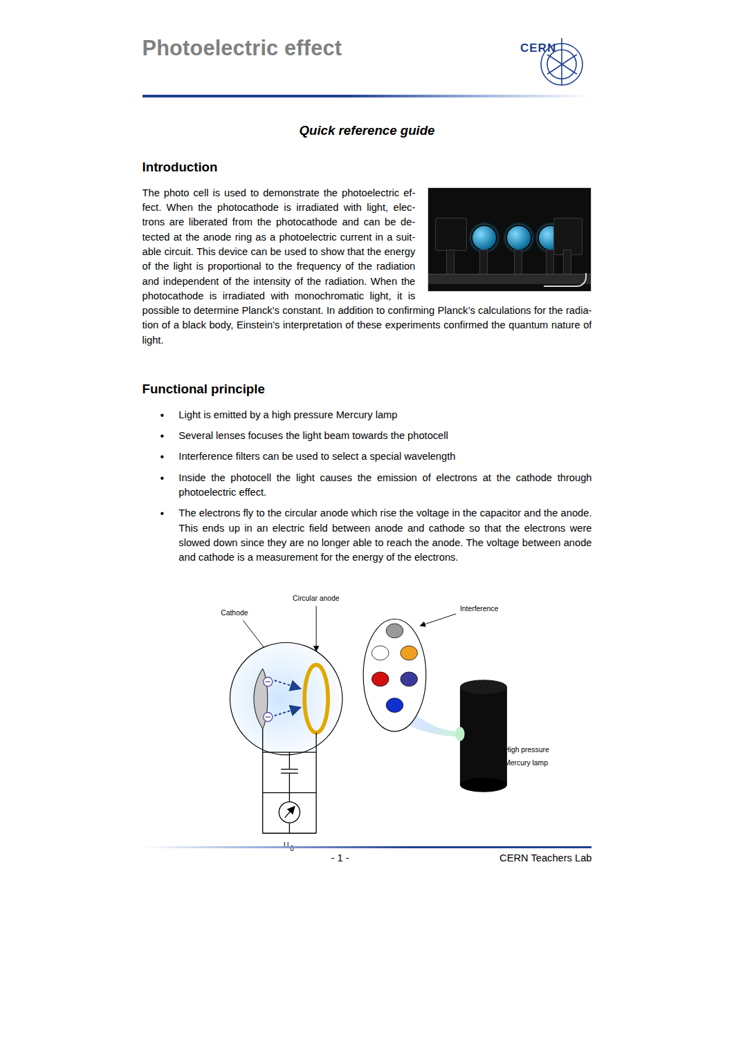Photoelectric effect
CERN
Quick reference guide
Introduction
The photo cell is used to demonstrate the photoelectric effect. When the photocathode is irradiated with light, electrons are liberated from the photocathode and can be detected at the anode ring as a photoelectric current in a suitable circuit. This device can be used to show that the energy of the light is proportional to the frequency of the radiation and independent of the intensity of the radiation. When the photocathode is irradiated with monochromatic light, it is possible to determine Planck’s constant. In addition to confirming Planck’s calculations for the radiation of a black body, Einstein’s interpretation of these experiments confirmed the quantum nature of light.
Functional principle
Light is emitted by a high pressure Mercury lamp
Several lenses focuses the light beam towards the photocell
Interference filters can be used to select a special wavelength
Inside the photocell the light causes the emission of electrons at the cathode through photoelectric effect.
The electrons fly to the circular anode which rise the voltage in the capacitor and the anode. This ends up in an electric field between anode and cathode so that the electrons were slowed down since they are no longer able to reach the anode. The voltage between anode and cathode is a measurement for the energy of the electrons.
Circular anode Cathode Interference High pressure Mercury lamp U 0
- 1 - CERN Teachers Lab